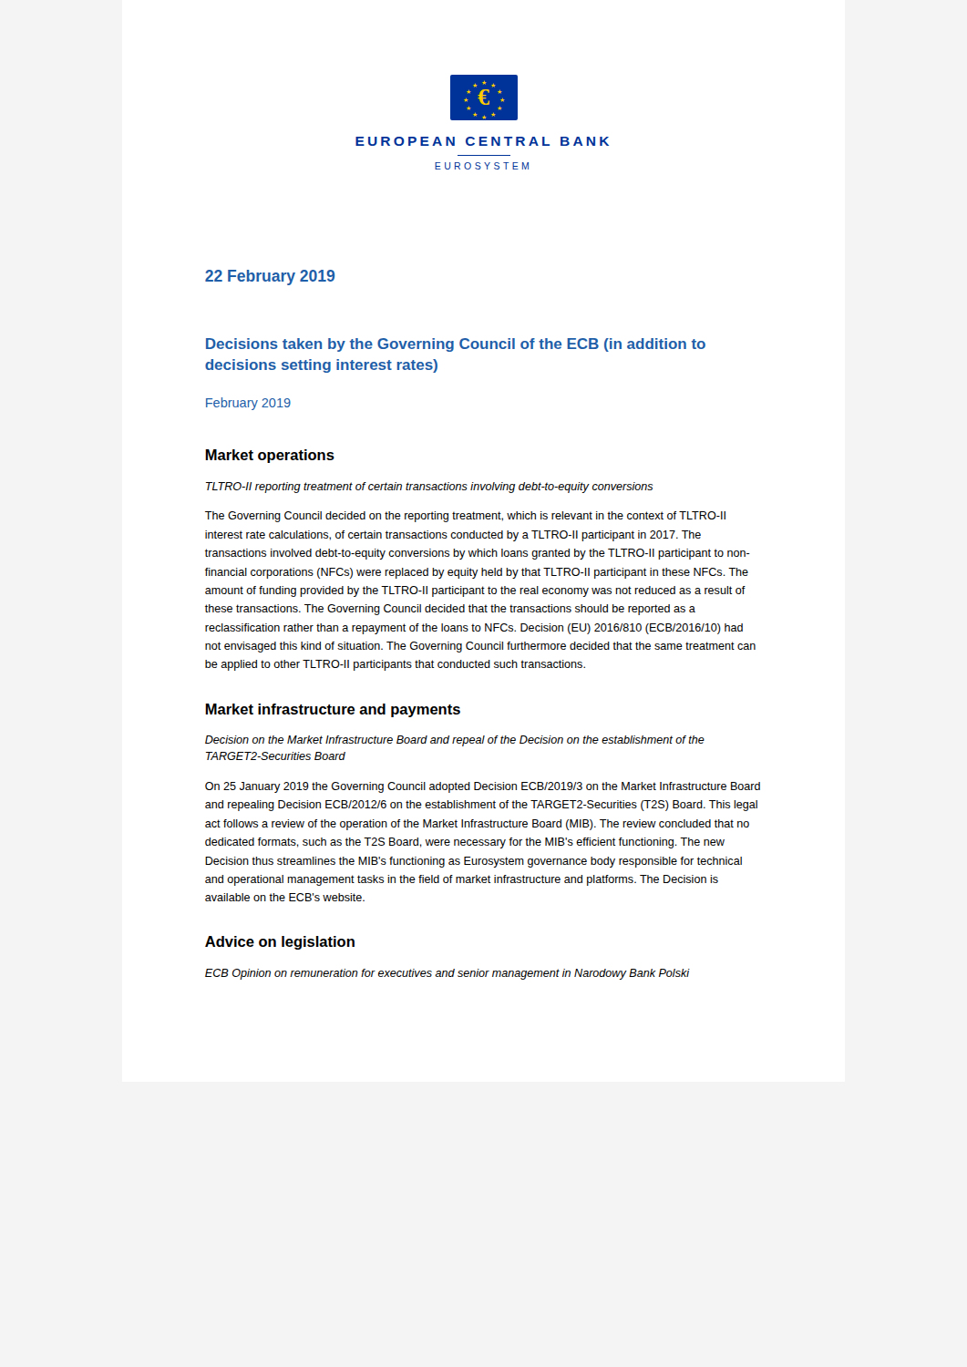★ ★ ★ ★ ★ ★ ★ ★ ★ ★ ★ ★
€
EUROPEAN CENTRAL BANK
EUROSYSTEM
22 February 2019
Decisions taken by the Governing Council of the ECB (in addition to decisions setting interest rates)
February 2019
Market operations
TLTRO-II reporting treatment of certain transactions involving debt-to-equity conversions
The Governing Council decided on the reporting treatment, which is relevant in the context of TLTRO-II interest rate calculations, of certain transactions conducted by a TLTRO-II participant in 2017. The transactions involved debt-to-equity conversions by which loans granted by the TLTRO-II participant to non-financial corporations (NFCs) were replaced by equity held by that TLTRO-II participant in these NFCs. The amount of funding provided by the TLTRO-II participant to the real economy was not reduced as a result of these transactions. The Governing Council decided that the transactions should be reported as a reclassification rather than a repayment of the loans to NFCs. Decision (EU) 2016/810 (ECB/2016/10) had not envisaged this kind of situation. The Governing Council furthermore decided that the same treatment can be applied to other TLTRO-II participants that conducted such transactions.
Market infrastructure and payments
Decision on the Market Infrastructure Board and repeal of the Decision on the establishment of the TARGET2-Securities Board
On 25 January 2019 the Governing Council adopted Decision ECB/2019/3 on the Market Infrastructure Board and repealing Decision ECB/2012/6 on the establishment of the TARGET2-Securities (T2S) Board. This legal act follows a review of the operation of the Market Infrastructure Board (MIB). The review concluded that no dedicated formats, such as the T2S Board, were necessary for the MIB's efficient functioning. The new Decision thus streamlines the MIB's functioning as Eurosystem governance body responsible for technical and operational management tasks in the field of market infrastructure and platforms. The Decision is available on the ECB's website.
Advice on legislation
ECB Opinion on remuneration for executives and senior management in Narodowy Bank Polski